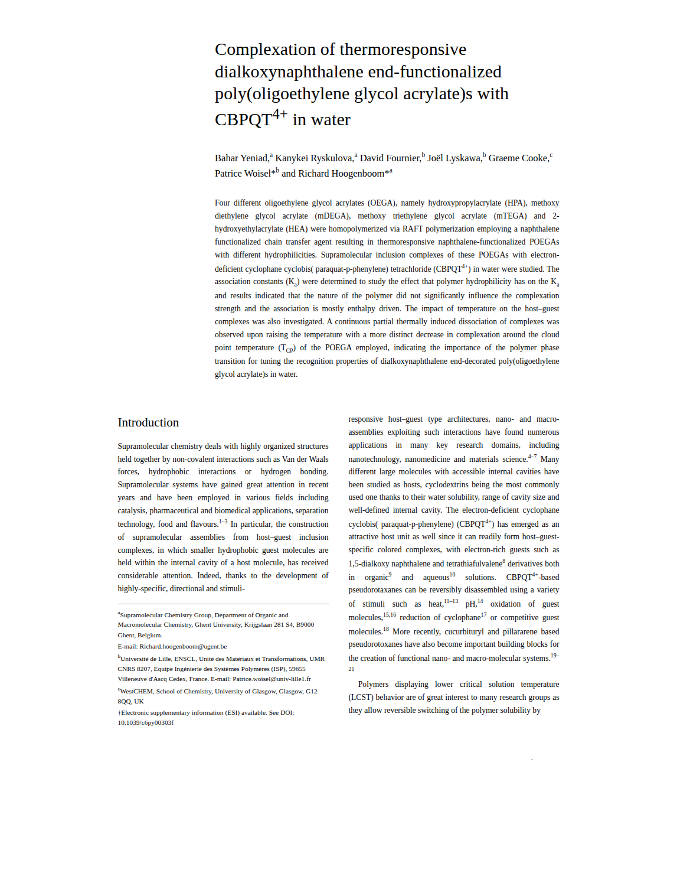Complexation of thermoresponsive dialkoxynaphthalene end-functionalized poly(oligoethylene glycol acrylate)s with CBPQT4+ in water
Bahar Yeniad,a Kanykei Ryskulova,a David Fournier,b Joël Lyskawa,b Graeme Cooke,c Patrice Woisel*b and Richard Hoogenboom*a
Four different oligoethylene glycol acrylates (OEGA), namely hydroxypropylacrylate (HPA), methoxy diethylene glycol acrylate (mDEGA), methoxy triethylene glycol acrylate (mTEGA) and 2-hydroxyethylacrylate (HEA) were homopolymerized via RAFT polymerization employing a naphthalene functionalized chain transfer agent resulting in thermoresponsive naphthalene-functionalized POEGAs with different hydrophilicities. Supramolecular inclusion complexes of these POEGAs with electron-deficient cyclophane cyclobis( paraquat-p-phenylene) tetrachloride (CBPQT4+) in water were studied. The association constants (Ka) were determined to study the effect that polymer hydrophilicity has on the Ka and results indicated that the nature of the polymer did not significantly influence the complexation strength and the association is mostly enthalpy driven. The impact of temperature on the host–guest complexes was also investigated. A continuous partial thermally induced dissociation of complexes was observed upon raising the temperature with a more distinct decrease in complexation around the cloud point temperature (TCP) of the POEGA employed, indicating the importance of the polymer phase transition for tuning the recognition properties of dialkoxynaphthalene end-decorated poly(oligoethylene glycol acrylate)s in water.
Introduction
Supramolecular chemistry deals with highly organized structures held together by non-covalent interactions such as Van der Waals forces, hydrophobic interactions or hydrogen bonding. Supramolecular systems have gained great attention in recent years and have been employed in various fields including catalysis, pharmaceutical and biomedical applications, separation technology, food and flavours.1–3 In particular, the construction of supramolecular assemblies from host–guest inclusion complexes, in which smaller hydrophobic guest molecules are held within the internal cavity of a host molecule, has received considerable attention. Indeed, thanks to the development of highly-specific, directional and stimuli-
aSupramolecular Chemistry Group, Department of Organic and Macromolecular Chemistry, Ghent University, Krijgslaan 281 S4, B9000 Ghent, Belgium.
E-mail: Richard.hoogenboom@ugent.be
bUniversité de Lille, ENSCL, Unité des Matériaux et Transformations, UMR CNRS 8207, Equipe Ingénierie des Systèmes Polymères (ISP), 59655 Villeneuve d'Ascq Cedex, France. E-mail: Patrice.woisel@univ-lille1.fr
cWestCHEM, School of Chemistry, University of Glasgow, Glasgow, G12 8QQ, UK
†Electronic supplementary information (ESI) available. See DOI: 10.1039/c6py00303f
responsive host–guest type architectures, nano- and macro-assemblies exploiting such interactions have found numerous applications in many key research domains, including nanotechnology, nanomedicine and materials science.4–7 Many different large molecules with accessible internal cavities have been studied as hosts, cyclodextrins being the most commonly used one thanks to their water solubility, range of cavity size and well-defined internal cavity. The electron-deficient cyclophane cyclobis( paraquat-p-phenylene) (CBPQT4+) has emerged as an attractive host unit as well since it can readily form host–guest-specific colored complexes, with electron-rich guests such as 1,5-dialkoxy naphthalene and tetrathiafulvalene8 derivatives both in organic9 and aqueous10 solutions. CBPQT4+-based pseudorotaxanes can be reversibly disassembled using a variety of stimuli such as heat,11–13 pH,14 oxidation of guest molecules,15,16 reduction of cyclophane17 or competitive guest molecules.18 More recently, cucurbituryl and pillararene based pseudorotoxanes have also become important building blocks for the creation of functional nano- and macro-molecular systems.19–21
Polymers displaying lower critical solution temperature (LCST) behavior are of great interest to many research groups as they allow reversible switching of the polymer solubility by
.